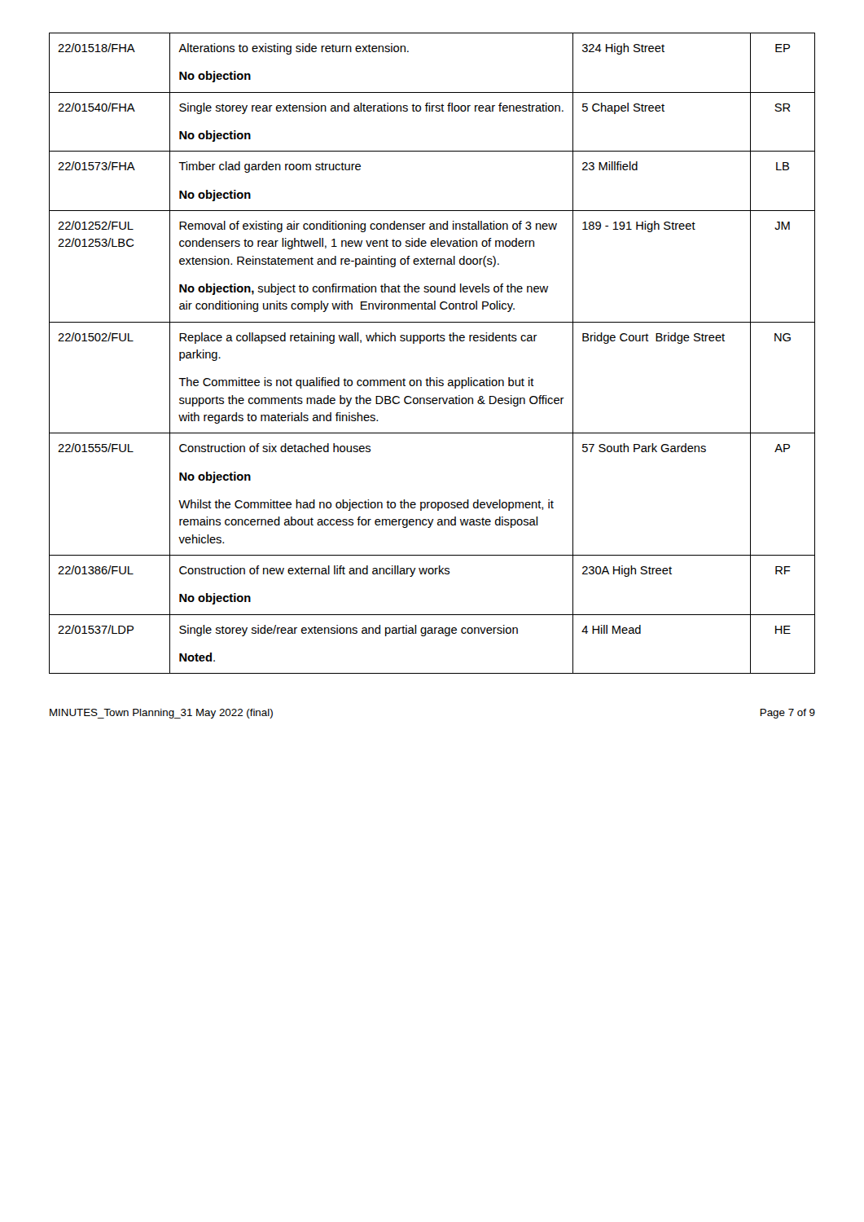| 22/01518/FHA | Alterations to existing side return extension. No objection | 324 High Street | EP |
| 22/01540/FHA | Single storey rear extension and alterations to first floor rear fenestration. No objection | 5 Chapel Street | SR |
| 22/01573/FHA | Timber clad garden room structure No objection | 23 Millfield | LB |
| 22/01252/FUL 22/01253/LBC | Removal of existing air conditioning condenser and installation of 3 new condensers to rear lightwell, 1 new vent to side elevation of modern extension. Reinstatement and re-painting of external door(s). No objection, subject to confirmation that the sound levels of the new air conditioning units comply with Environmental Control Policy. | 189 - 191 High Street | JM |
| 22/01502/FUL | Replace a collapsed retaining wall, which supports the residents car parking. The Committee is not qualified to comment on this application but it supports the comments made by the DBC Conservation & Design Officer with regards to materials and finishes. | Bridge Court Bridge Street | NG |
| 22/01555/FUL | Construction of six detached houses No objection Whilst the Committee had no objection to the proposed development, it remains concerned about access for emergency and waste disposal vehicles. | 57 South Park Gardens | AP |
| 22/01386/FUL | Construction of new external lift and ancillary works No objection | 230A High Street | RF |
| 22/01537/LDP | Single storey side/rear extensions and partial garage conversion Noted . | 4 Hill Mead | HE |
MINUTES_Town Planning_31 May 2022 (final) Page 7 of 9